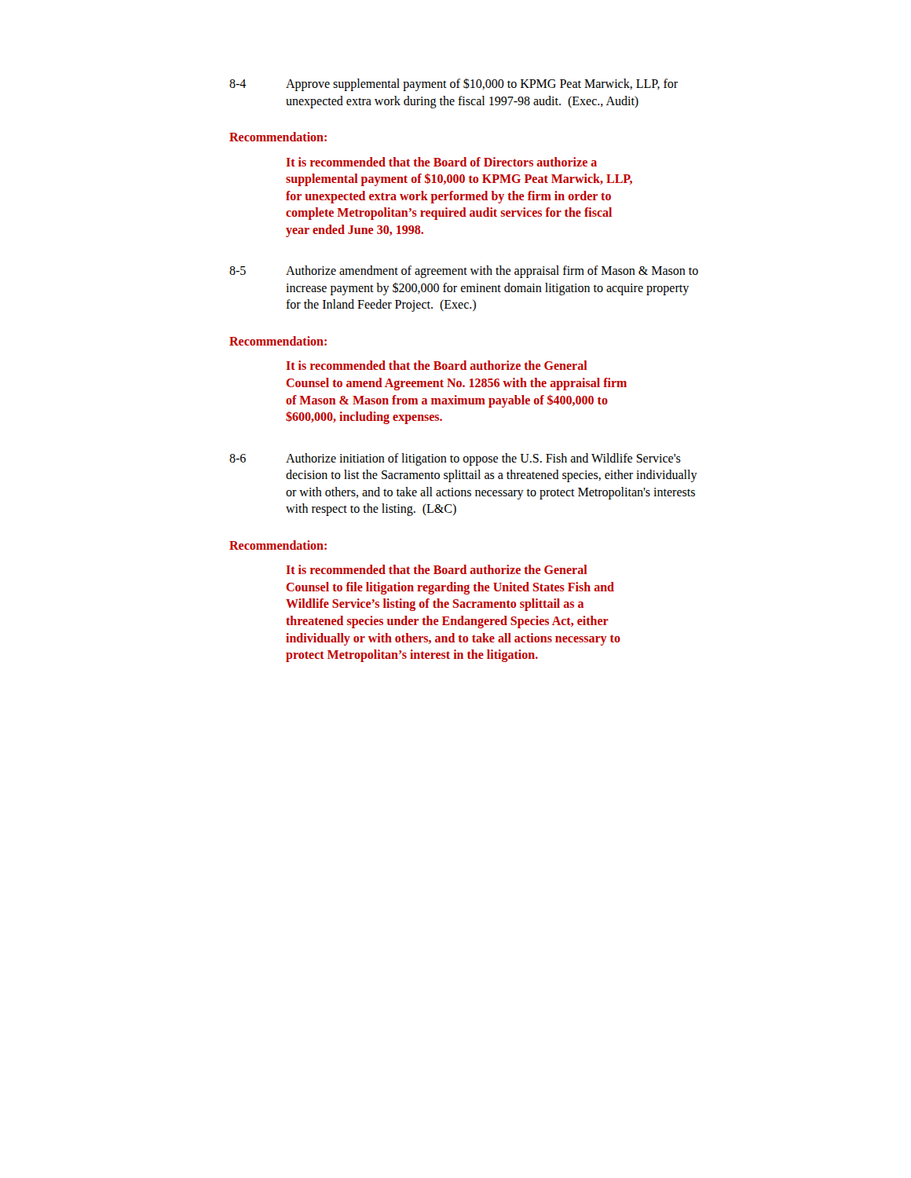8-4
Approve supplemental payment of $10,000 to KPMG Peat Marwick, LLP, for unexpected extra work during the fiscal 1997-98 audit. (Exec., Audit)
Recommendation:
It is recommended that the Board of Directors authorize a supplemental payment of $10,000 to KPMG Peat Marwick, LLP, for unexpected extra work performed by the firm in order to complete Metropolitan’s required audit services for the fiscal year ended June 30, 1998.
8-5
Authorize amendment of agreement with the appraisal firm of Mason & Mason to increase payment by $200,000 for eminent domain litigation to acquire property for the Inland Feeder Project. (Exec.)
Recommendation:
It is recommended that the Board authorize the General Counsel to amend Agreement No. 12856 with the appraisal firm of Mason & Mason from a maximum payable of $400,000 to $600,000, including expenses.
8-6
Authorize initiation of litigation to oppose the U.S. Fish and Wildlife Service's decision to list the Sacramento splittail as a threatened species, either individually or with others, and to take all actions necessary to protect Metropolitan's interests with respect to the listing. (L&C)
Recommendation:
It is recommended that the Board authorize the General Counsel to file litigation regarding the United States Fish and Wildlife Service’s listing of the Sacramento splittail as a threatened species under the Endangered Species Act, either individually or with others, and to take all actions necessary to protect Metropolitan’s interest in the litigation.